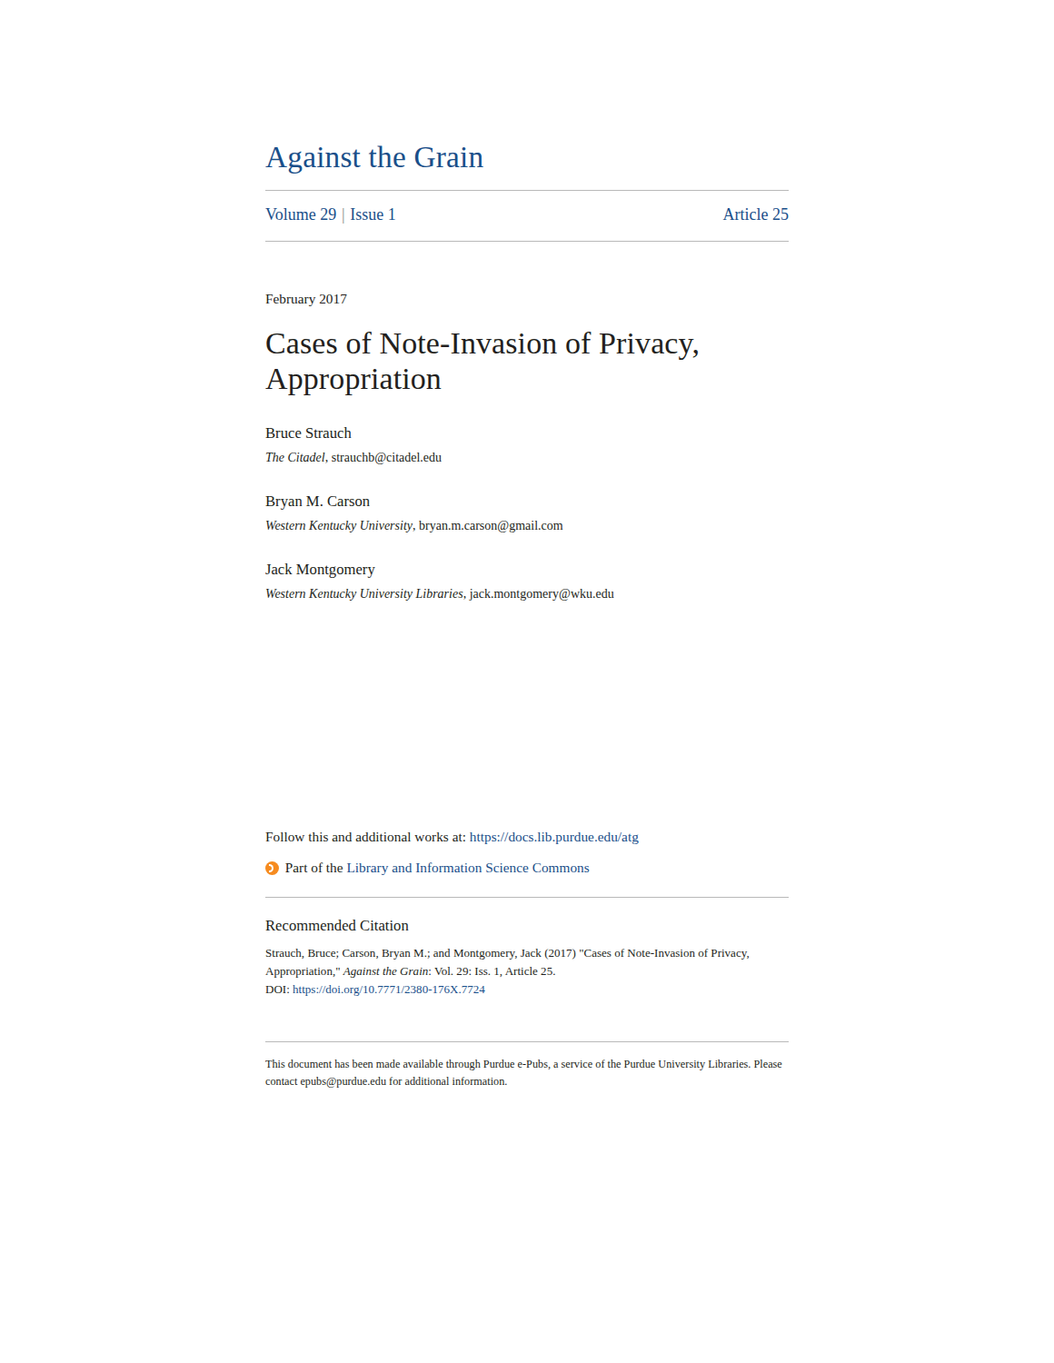Against the Grain
Volume 29|Issue 1 Article 25
February 2017
Cases of Note-Invasion of Privacy, Appropriation
Bruce Strauch The Citadel, strauchb@citadel.edu
Bryan M. Carson Western Kentucky University, bryan.m.carson@gmail.com
Jack Montgomery Western Kentucky University Libraries, jack.montgomery@wku.edu
Follow this and additional works at: https://docs.lib.purdue.edu/atg
Part of the Library and Information Science Commons
Recommended Citation
Strauch, Bruce; Carson, Bryan M.; and Montgomery, Jack (2017) "Cases of Note-Invasion of Privacy, Appropriation," Against the Grain: Vol. 29: Iss. 1, Article 25.
DOI: https://doi.org/10.7771/2380-176X.7724
This document has been made available through Purdue e-Pubs, a service of the Purdue University Libraries. Please contact epubs@purdue.edu for additional information.